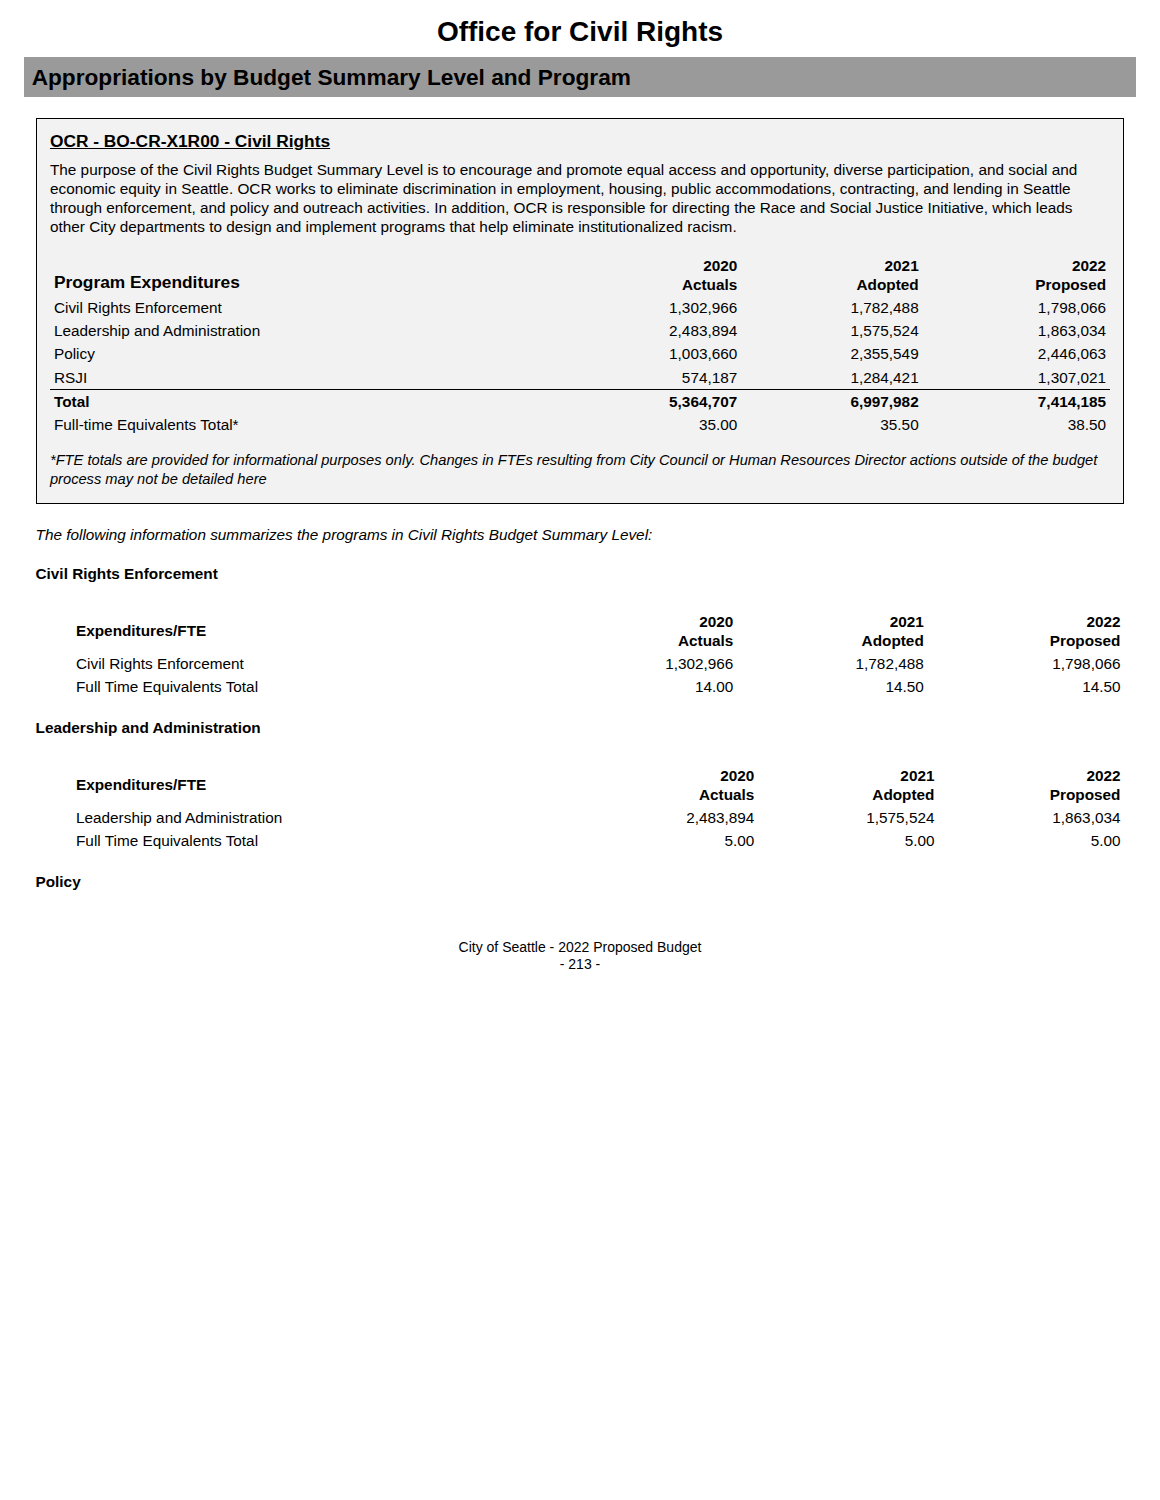Office for Civil Rights
Appropriations by Budget Summary Level and Program
OCR - BO-CR-X1R00 - Civil Rights
The purpose of the Civil Rights Budget Summary Level is to encourage and promote equal access and opportunity, diverse participation, and social and economic equity in Seattle. OCR works to eliminate discrimination in employment, housing, public accommodations, contracting, and lending in Seattle through enforcement, and policy and outreach activities. In addition, OCR is responsible for directing the Race and Social Justice Initiative, which leads other City departments to design and implement programs that help eliminate institutionalized racism.
| Program Expenditures | 2020 Actuals | 2021 Adopted | 2022 Proposed |
| --- | --- | --- | --- |
| Civil Rights Enforcement | 1,302,966 | 1,782,488 | 1,798,066 |
| Leadership and Administration | 2,483,894 | 1,575,524 | 1,863,034 |
| Policy | 1,003,660 | 2,355,549 | 2,446,063 |
| RSJI | 574,187 | 1,284,421 | 1,307,021 |
| Total | 5,364,707 | 6,997,982 | 7,414,185 |
| Full-time Equivalents Total* | 35.00 | 35.50 | 38.50 |
*FTE totals are provided for informational purposes only. Changes in FTEs resulting from City Council or Human Resources Director actions outside of the budget process may not be detailed here
The following information summarizes the programs in Civil Rights Budget Summary Level:
Civil Rights Enforcement
| Expenditures/FTE | 2020 Actuals | 2021 Adopted | 2022 Proposed |
| --- | --- | --- | --- |
| Civil Rights Enforcement | 1,302,966 | 1,782,488 | 1,798,066 |
| Full Time Equivalents Total | 14.00 | 14.50 | 14.50 |
Leadership and Administration
| Expenditures/FTE | 2020 Actuals | 2021 Adopted | 2022 Proposed |
| --- | --- | --- | --- |
| Leadership and Administration | 2,483,894 | 1,575,524 | 1,863,034 |
| Full Time Equivalents Total | 5.00 | 5.00 | 5.00 |
Policy
City of Seattle - 2022 Proposed Budget
- 213 -